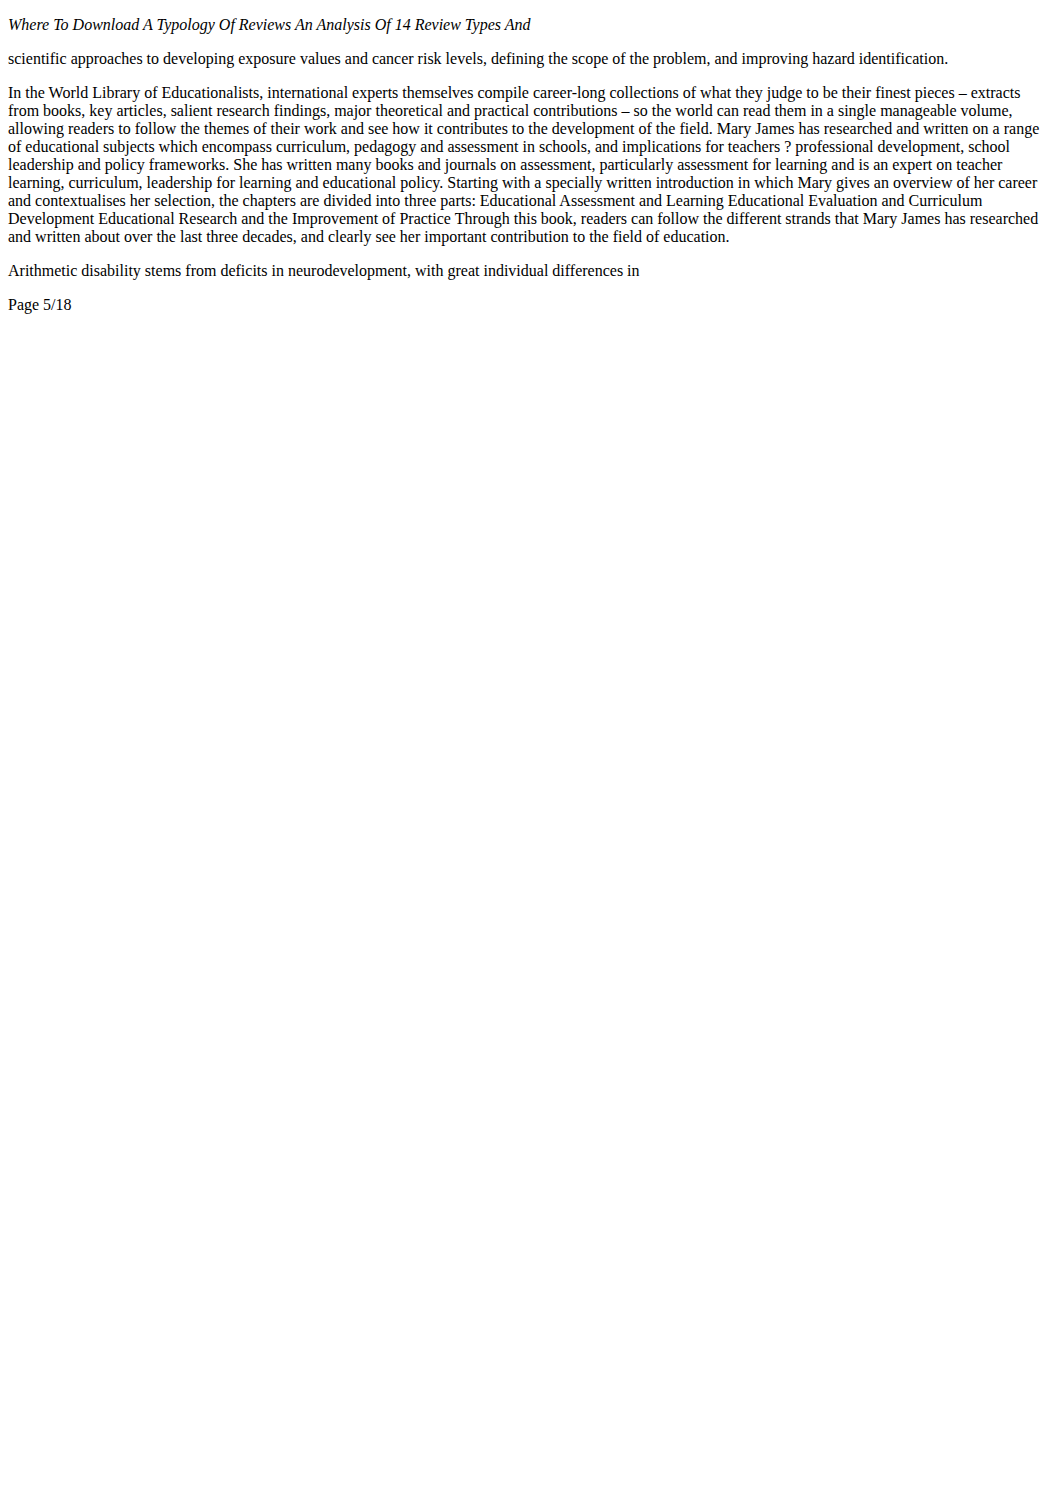Where To Download A Typology Of Reviews An Analysis Of 14 Review Types And
scientific approaches to developing exposure values and cancer risk levels, defining the scope of the problem, and improving hazard identification.
In the World Library of Educationalists, international experts themselves compile career-long collections of what they judge to be their finest pieces – extracts from books, key articles, salient research findings, major theoretical and practical contributions – so the world can read them in a single manageable volume, allowing readers to follow the themes of their work and see how it contributes to the development of the field. Mary James has researched and written on a range of educational subjects which encompass curriculum, pedagogy and assessment in schools, and implications for teachers ? professional development, school leadership and policy frameworks. She has written many books and journals on assessment, particularly assessment for learning and is an expert on teacher learning, curriculum, leadership for learning and educational policy. Starting with a specially written introduction in which Mary gives an overview of her career and contextualises her selection, the chapters are divided into three parts: Educational Assessment and Learning Educational Evaluation and Curriculum Development Educational Research and the Improvement of Practice Through this book, readers can follow the different strands that Mary James has researched and written about over the last three decades, and clearly see her important contribution to the field of education.
Arithmetic disability stems from deficits in neurodevelopment, with great individual differences in
Page 5/18